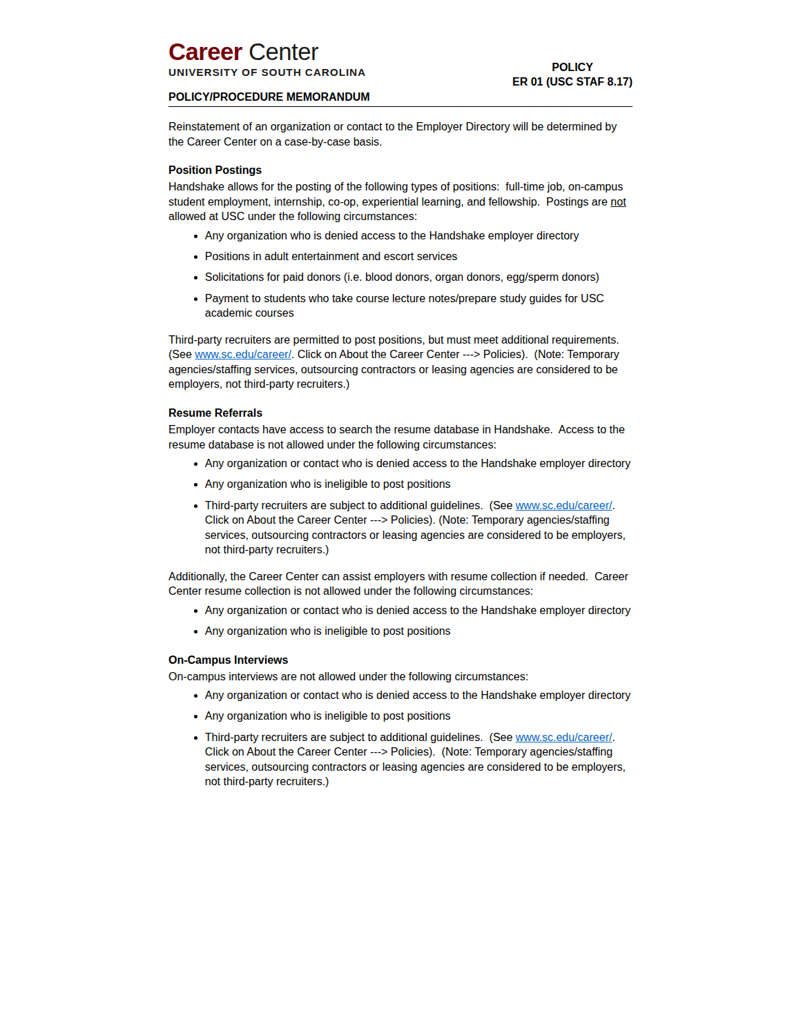Career Center
UNIVERSITY OF SOUTH CAROLINA
POLICY
ER 01 (USC STAF 8.17)
POLICY/PROCEDURE MEMORANDUM
Reinstatement of an organization or contact to the Employer Directory will be determined by the Career Center on a case-by-case basis.
Position Postings
Handshake allows for the posting of the following types of positions: full-time job, on-campus student employment, internship, co-op, experiential learning, and fellowship. Postings are not allowed at USC under the following circumstances:
Any organization who is denied access to the Handshake employer directory
Positions in adult entertainment and escort services
Solicitations for paid donors (i.e. blood donors, organ donors, egg/sperm donors)
Payment to students who take course lecture notes/prepare study guides for USC academic courses
Third-party recruiters are permitted to post positions, but must meet additional requirements. (See www.sc.edu/career/. Click on About the Career Center ---> Policies). (Note: Temporary agencies/staffing services, outsourcing contractors or leasing agencies are considered to be employers, not third-party recruiters.)
Resume Referrals
Employer contacts have access to search the resume database in Handshake. Access to the resume database is not allowed under the following circumstances:
Any organization or contact who is denied access to the Handshake employer directory
Any organization who is ineligible to post positions
Third-party recruiters are subject to additional guidelines. (See www.sc.edu/career/. Click on About the Career Center ---> Policies). (Note: Temporary agencies/staffing services, outsourcing contractors or leasing agencies are considered to be employers, not third-party recruiters.)
Additionally, the Career Center can assist employers with resume collection if needed. Career Center resume collection is not allowed under the following circumstances:
Any organization or contact who is denied access to the Handshake employer directory
Any organization who is ineligible to post positions
On-Campus Interviews
On-campus interviews are not allowed under the following circumstances:
Any organization or contact who is denied access to the Handshake employer directory
Any organization who is ineligible to post positions
Third-party recruiters are subject to additional guidelines. (See www.sc.edu/career/. Click on About the Career Center ---> Policies). (Note: Temporary agencies/staffing services, outsourcing contractors or leasing agencies are considered to be employers, not third-party recruiters.)